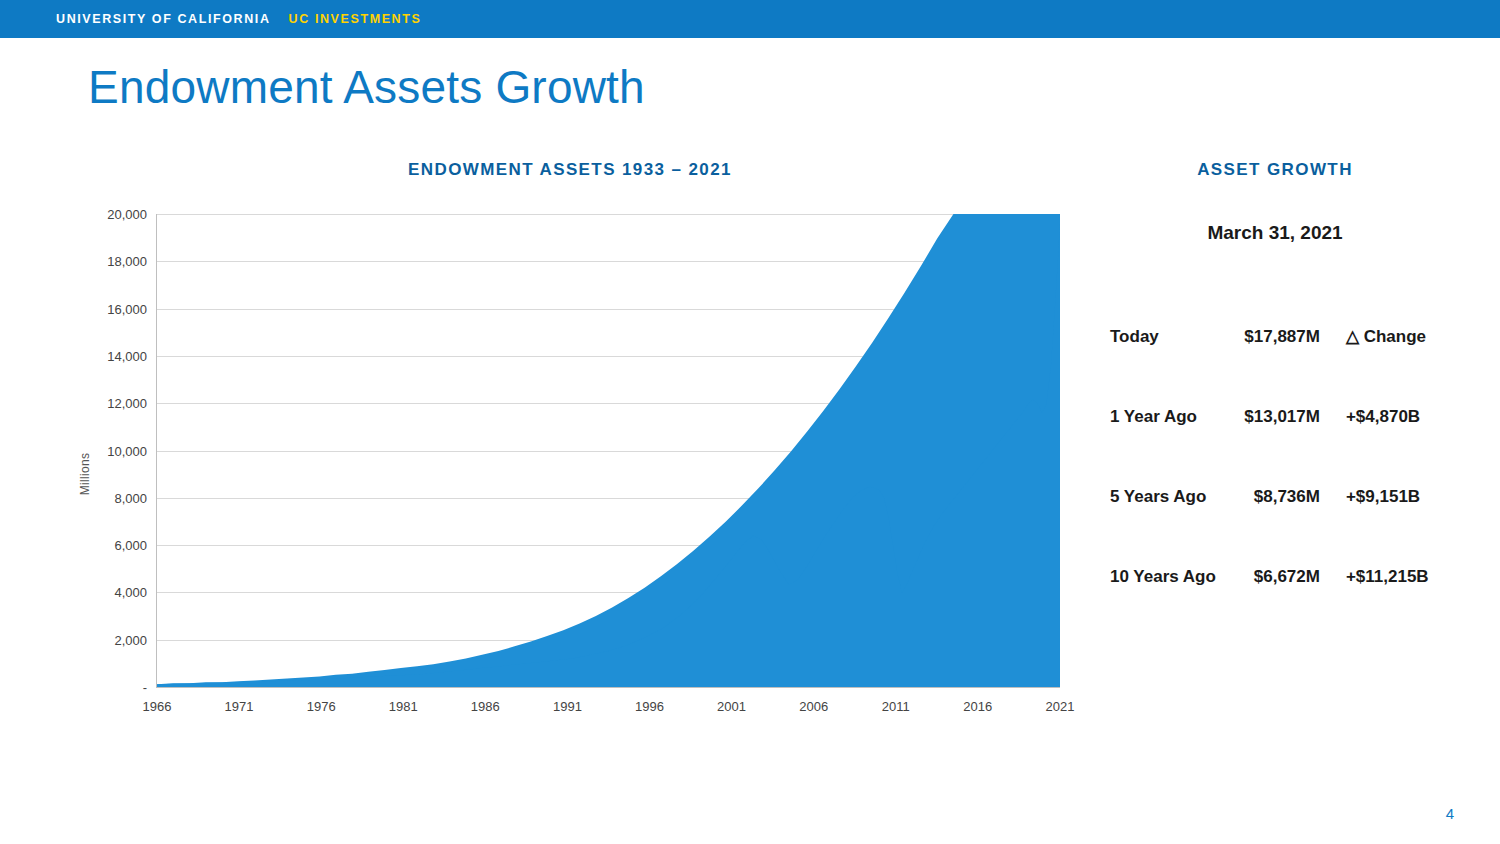UNIVERSITY OF CALIFORNIA UC INVESTMENTS
Endowment Assets Growth
ENDOWMENT ASSETS 1933 – 2021
Millions
20,000
18,000
16,000
14,000
12,000
10,000
8,000
6,000
4,000
2,000
-
1966
1971
1976
1981
1986
1991
1996
2001
2006
2011
2016
2021
ASSET GROWTH
March 31, 2021
| Today | $17,887M | △ Change |
| 1 Year Ago | $13,017M | +$4,870B |
| 5 Years Ago | $8,736M | +$9,151B |
| 10 Years Ago | $6,672M | +$11,215B |
4